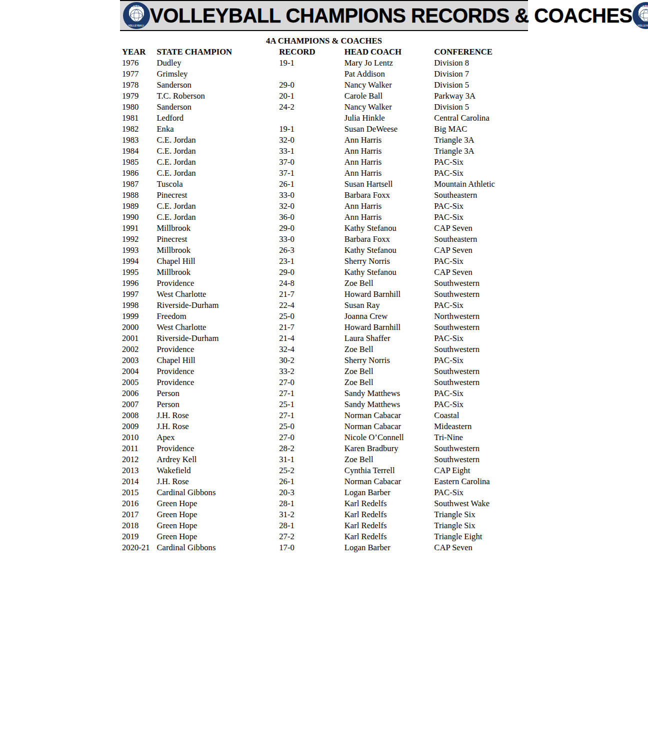VOLLEYBALL CHAMPIONS RECORDS & COACHES
4A CHAMPIONS & COACHES
| YEAR | STATE CHAMPION | RECORD | HEAD COACH | CONFERENCE |
| --- | --- | --- | --- | --- |
| 1976 | Dudley | 19-1 | Mary Jo Lentz | Division 8 |
| 1977 | Grimsley | | Pat Addison | Division 7 |
| 1978 | Sanderson | 29-0 | Nancy Walker | Division 5 |
| 1979 | T.C. Roberson | 20-1 | Carole Ball | Parkway 3A |
| 1980 | Sanderson | 24-2 | Nancy Walker | Division 5 |
| 1981 | Ledford | | Julia Hinkle | Central Carolina |
| 1982 | Enka | 19-1 | Susan DeWeese | Big MAC |
| 1983 | C.E. Jordan | 32-0 | Ann Harris | Triangle 3A |
| 1984 | C.E. Jordan | 33-1 | Ann Harris | Triangle 3A |
| 1985 | C.E. Jordan | 37-0 | Ann Harris | PAC-Six |
| 1986 | C.E. Jordan | 37-1 | Ann Harris | PAC-Six |
| 1987 | Tuscola | 26-1 | Susan Hartsell | Mountain Athletic |
| 1988 | Pinecrest | 33-0 | Barbara Foxx | Southeastern |
| 1989 | C.E. Jordan | 32-0 | Ann Harris | PAC-Six |
| 1990 | C.E. Jordan | 36-0 | Ann Harris | PAC-Six |
| 1991 | Millbrook | 29-0 | Kathy Stefanou | CAP Seven |
| 1992 | Pinecrest | 33-0 | Barbara Foxx | Southeastern |
| 1993 | Millbrook | 26-3 | Kathy Stefanou | CAP Seven |
| 1994 | Chapel Hill | 23-1 | Sherry Norris | PAC-Six |
| 1995 | Millbrook | 29-0 | Kathy Stefanou | CAP Seven |
| 1996 | Providence | 24-8 | Zoe Bell | Southwestern |
| 1997 | West Charlotte | 21-7 | Howard Barnhill | Southwestern |
| 1998 | Riverside-Durham | 22-4 | Susan Ray | PAC-Six |
| 1999 | Freedom | 25-0 | Joanna Crew | Northwestern |
| 2000 | West Charlotte | 21-7 | Howard Barnhill | Southwestern |
| 2001 | Riverside-Durham | 21-4 | Laura Shaffer | PAC-Six |
| 2002 | Providence | 32-4 | Zoe Bell | Southwestern |
| 2003 | Chapel Hill | 30-2 | Sherry Norris | PAC-Six |
| 2004 | Providence | 33-2 | Zoe Bell | Southwestern |
| 2005 | Providence | 27-0 | Zoe Bell | Southwestern |
| 2006 | Person | 27-1 | Sandy Matthews | PAC-Six |
| 2007 | Person | 25-1 | Sandy Matthews | PAC-Six |
| 2008 | J.H. Rose | 27-1 | Norman Cabacar | Coastal |
| 2009 | J.H. Rose | 25-0 | Norman Cabacar | Mideastern |
| 2010 | Apex | 27-0 | Nicole O’Connell | Tri-Nine |
| 2011 | Providence | 28-2 | Karen Bradbury | Southwestern |
| 2012 | Ardrey Kell | 31-1 | Zoe Bell | Southwestern |
| 2013 | Wakefield | 25-2 | Cynthia Terrell | CAP Eight |
| 2014 | J.H. Rose | 26-1 | Norman Cabacar | Eastern Carolina |
| 2015 | Cardinal Gibbons | 20-3 | Logan Barber | PAC-Six |
| 2016 | Green Hope | 28-1 | Karl Redelfs | Southwest Wake |
| 2017 | Green Hope | 31-2 | Karl Redelfs | Triangle Six |
| 2018 | Green Hope | 28-1 | Karl Redelfs | Triangle Six |
| 2019 | Green Hope | 27-2 | Karl Redelfs | Triangle Eight |
| 2020-21 | Cardinal Gibbons | 17-0 | Logan Barber | CAP Seven |